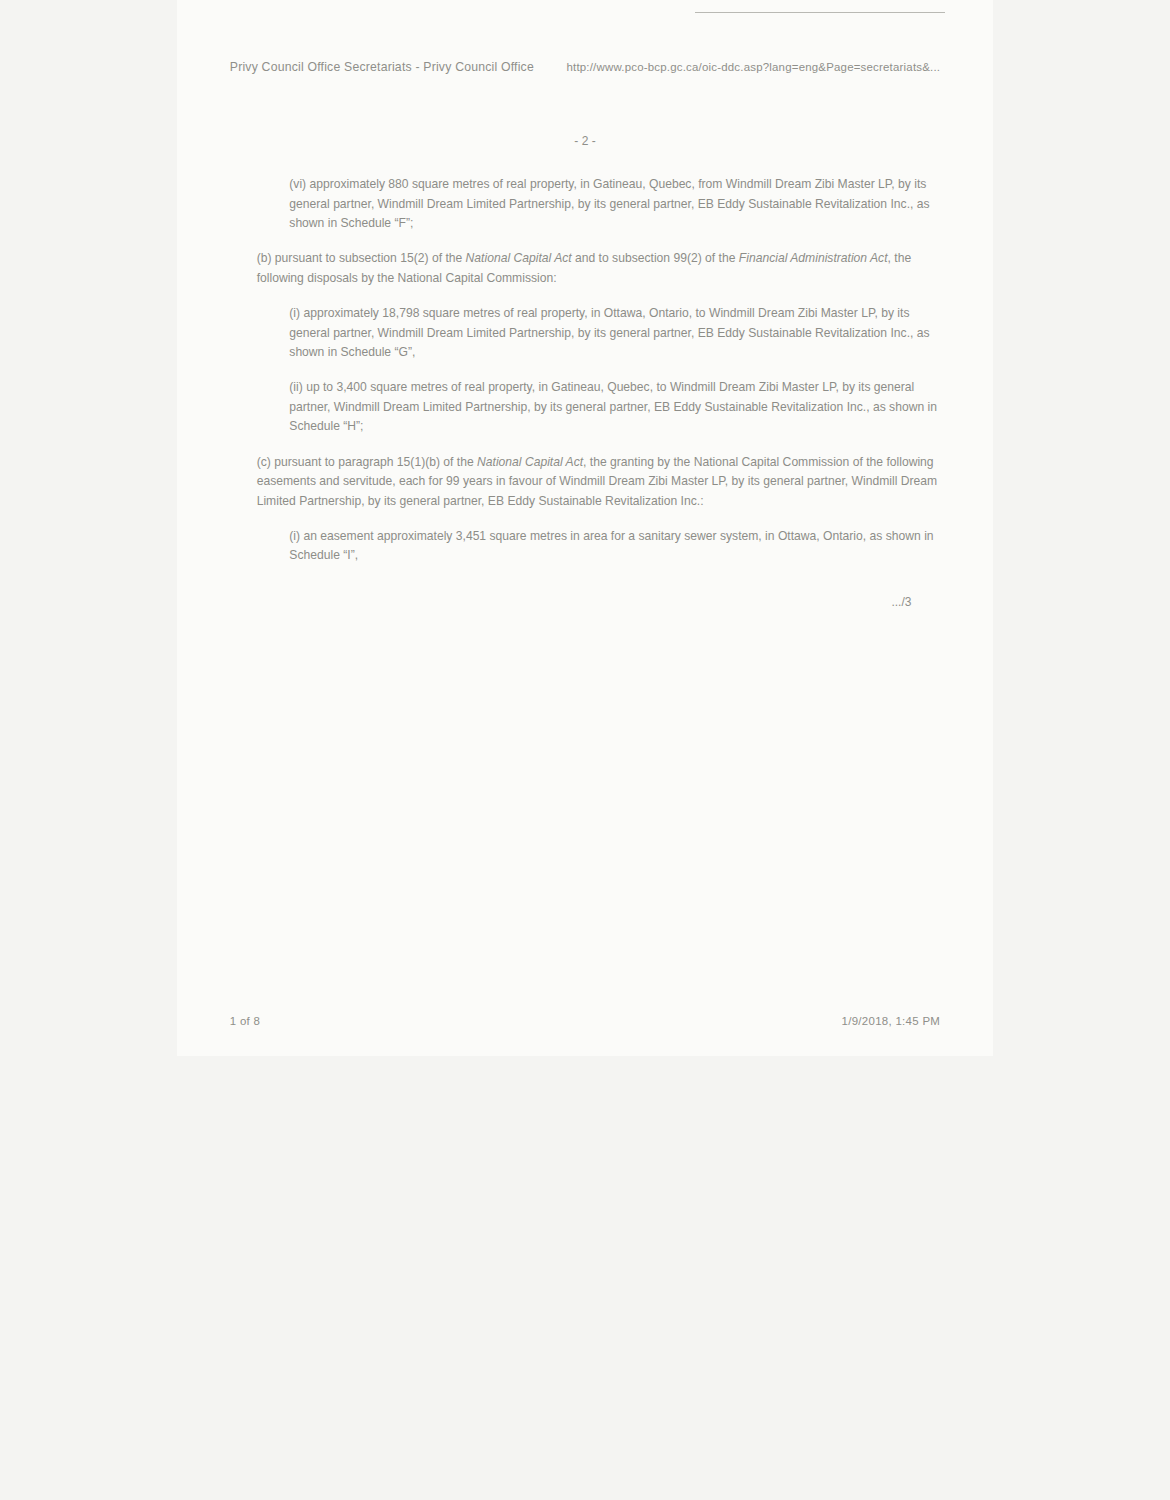Privy Council Office Secretariats - Privy Council Office
http://www.pco-bcp.gc.ca/oic-ddc.asp?lang=eng&Page=secretariats&...
- 2 -
(vi) approximately 880 square metres of real property, in Gatineau, Quebec, from Windmill Dream Zibi Master LP, by its general partner, Windmill Dream Limited Partnership, by its general partner, EB Eddy Sustainable Revitalization Inc., as shown in Schedule “F”;
(b) pursuant to subsection 15(2) of the National Capital Act and to subsection 99(2) of the Financial Administration Act, the following disposals by the National Capital Commission:
(i) approximately 18,798 square metres of real property, in Ottawa, Ontario, to Windmill Dream Zibi Master LP, by its general partner, Windmill Dream Limited Partnership, by its general partner, EB Eddy Sustainable Revitalization Inc., as shown in Schedule “G”,
(ii) up to 3,400 square metres of real property, in Gatineau, Quebec, to Windmill Dream Zibi Master LP, by its general partner, Windmill Dream Limited Partnership, by its general partner, EB Eddy Sustainable Revitalization Inc., as shown in Schedule “H”;
(c) pursuant to paragraph 15(1)(b) of the National Capital Act, the granting by the National Capital Commission of the following easements and servitude, each for 99 years in favour of Windmill Dream Zibi Master LP, by its general partner, Windmill Dream Limited Partnership, by its general partner, EB Eddy Sustainable Revitalization Inc.:
(i) an easement approximately 3,451 square metres in area for a sanitary sewer system, in Ottawa, Ontario, as shown in Schedule “I”,
.../3
1 of 8
1/9/2018, 1:45 PM